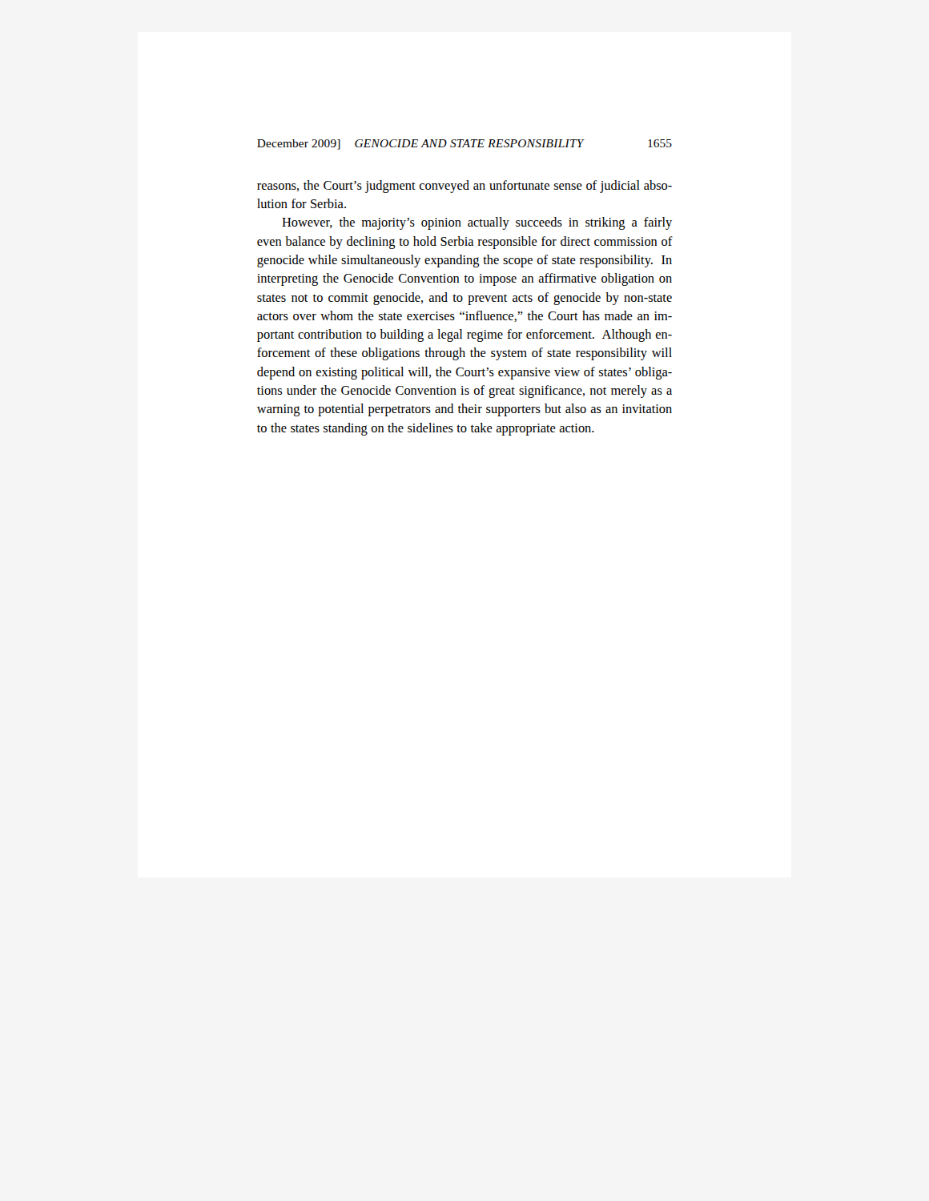December 2009] Genocide and State Responsibility 1655
reasons, the Court’s judgment conveyed an unfortunate sense of judicial absolution for Serbia.
However, the majority’s opinion actually succeeds in striking a fairly even balance by declining to hold Serbia responsible for direct commission of genocide while simultaneously expanding the scope of state responsibility. In interpreting the Genocide Convention to impose an affirmative obligation on states not to commit genocide, and to prevent acts of genocide by non-state actors over whom the state exercises “influence,” the Court has made an important contribution to building a legal regime for enforcement. Although enforcement of these obligations through the system of state responsibility will depend on existing political will, the Court’s expansive view of states’ obligations under the Genocide Convention is of great significance, not merely as a warning to potential perpetrators and their supporters but also as an invitation to the states standing on the sidelines to take appropriate action.